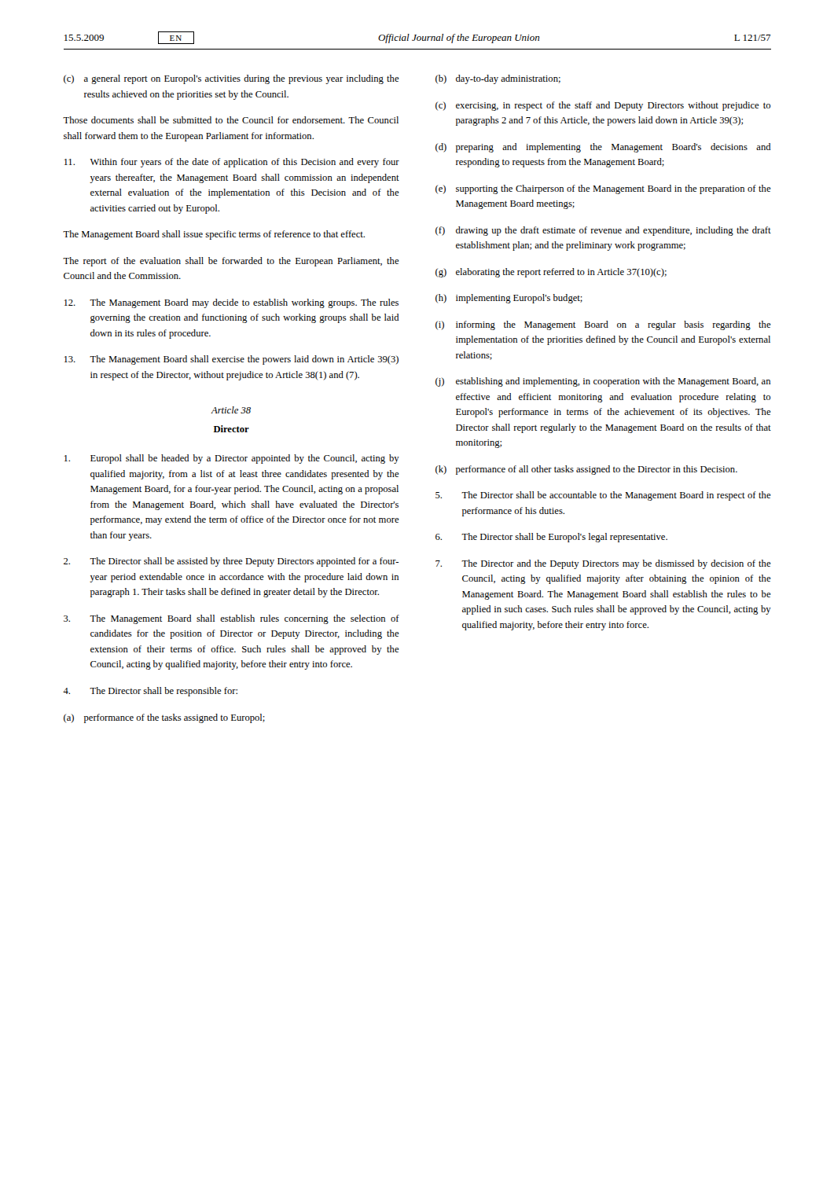15.5.2009
EN
Official Journal of the European Union
L 121/57
(c)
a general report on Europol's activities during the previous year including the results achieved on the priorities set by the Council.
Those documents shall be submitted to the Council for endorsement. The Council shall forward them to the European Parliament for information.
11.
Within four years of the date of application of this Decision and every four years thereafter, the Management Board shall commission an independent external evaluation of the implementation of this Decision and of the activities carried out by Europol.
The Management Board shall issue specific terms of reference to that effect.
The report of the evaluation shall be forwarded to the European Parliament, the Council and the Commission.
12.
The Management Board may decide to establish working groups. The rules governing the creation and functioning of such working groups shall be laid down in its rules of procedure.
13.
The Management Board shall exercise the powers laid down in Article 39(3) in respect of the Director, without prejudice to Article 38(1) and (7).
Article 38
Director
1.
Europol shall be headed by a Director appointed by the Council, acting by qualified majority, from a list of at least three candidates presented by the Management Board, for a four-year period. The Council, acting on a proposal from the Management Board, which shall have evaluated the Director's performance, may extend the term of office of the Director once for not more than four years.
2.
The Director shall be assisted by three Deputy Directors appointed for a four-year period extendable once in accordance with the procedure laid down in paragraph 1. Their tasks shall be defined in greater detail by the Director.
3.
The Management Board shall establish rules concerning the selection of candidates for the position of Director or Deputy Director, including the extension of their terms of office. Such rules shall be approved by the Council, acting by qualified majority, before their entry into force.
4.
The Director shall be responsible for:
(a)
performance of the tasks assigned to Europol;
(b)
day-to-day administration;
(c)
exercising, in respect of the staff and Deputy Directors without prejudice to paragraphs 2 and 7 of this Article, the powers laid down in Article 39(3);
(d)
preparing and implementing the Management Board's decisions and responding to requests from the Management Board;
(e)
supporting the Chairperson of the Management Board in the preparation of the Management Board meetings;
(f)
drawing up the draft estimate of revenue and expenditure, including the draft establishment plan; and the preliminary work programme;
(g)
elaborating the report referred to in Article 37(10)(c);
(h)
implementing Europol's budget;
(i)
informing the Management Board on a regular basis regarding the implementation of the priorities defined by the Council and Europol's external relations;
(j)
establishing and implementing, in cooperation with the Management Board, an effective and efficient monitoring and evaluation procedure relating to Europol's performance in terms of the achievement of its objectives. The Director shall report regularly to the Management Board on the results of that monitoring;
(k)
performance of all other tasks assigned to the Director in this Decision.
5.
The Director shall be accountable to the Management Board in respect of the performance of his duties.
6.
The Director shall be Europol's legal representative.
7.
The Director and the Deputy Directors may be dismissed by decision of the Council, acting by qualified majority after obtaining the opinion of the Management Board. The Management Board shall establish the rules to be applied in such cases. Such rules shall be approved by the Council, acting by qualified majority, before their entry into force.